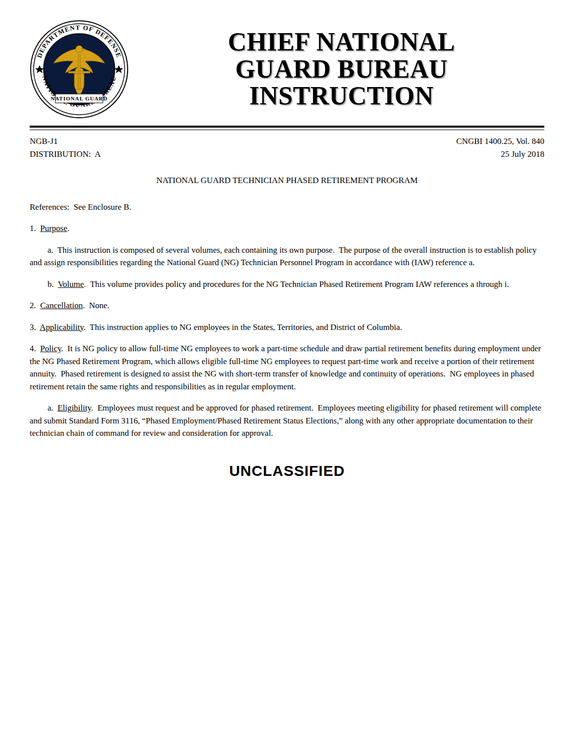DEPARTMENT OF DEFENSE NATIONAL GUARD BUREAU NATIONAL GUARD
CHIEF NATIONAL
GUARD BUREAU
INSTRUCTION
NGB-J1
DISTRIBUTION: A
CNGBI 1400.25, Vol. 840
25 July 2018
NATIONAL GUARD TECHNICIAN PHASED RETIREMENT PROGRAM
References: See Enclosure B.
1. Purpose.
a. This instruction is composed of several volumes, each containing its own purpose. The purpose of the overall instruction is to establish policy and assign responsibilities regarding the National Guard (NG) Technician Personnel Program in accordance with (IAW) reference a.
b. Volume. This volume provides policy and procedures for the NG Technician Phased Retirement Program IAW references a through i.
2. Cancellation. None.
3. Applicability. This instruction applies to NG employees in the States, Territories, and District of Columbia.
4. Policy. It is NG policy to allow full-time NG employees to work a part-time schedule and draw partial retirement benefits during employment under the NG Phased Retirement Program, which allows eligible full-time NG employees to request part-time work and receive a portion of their retirement annuity. Phased retirement is designed to assist the NG with short-term transfer of knowledge and continuity of operations. NG employees in phased retirement retain the same rights and responsibilities as in regular employment.
a. Eligibility. Employees must request and be approved for phased retirement. Employees meeting eligibility for phased retirement will complete and submit Standard Form 3116, “Phased Employment/Phased Retirement Status Elections,” along with any other appropriate documentation to their technician chain of command for review and consideration for approval.
UNCLASSIFIED